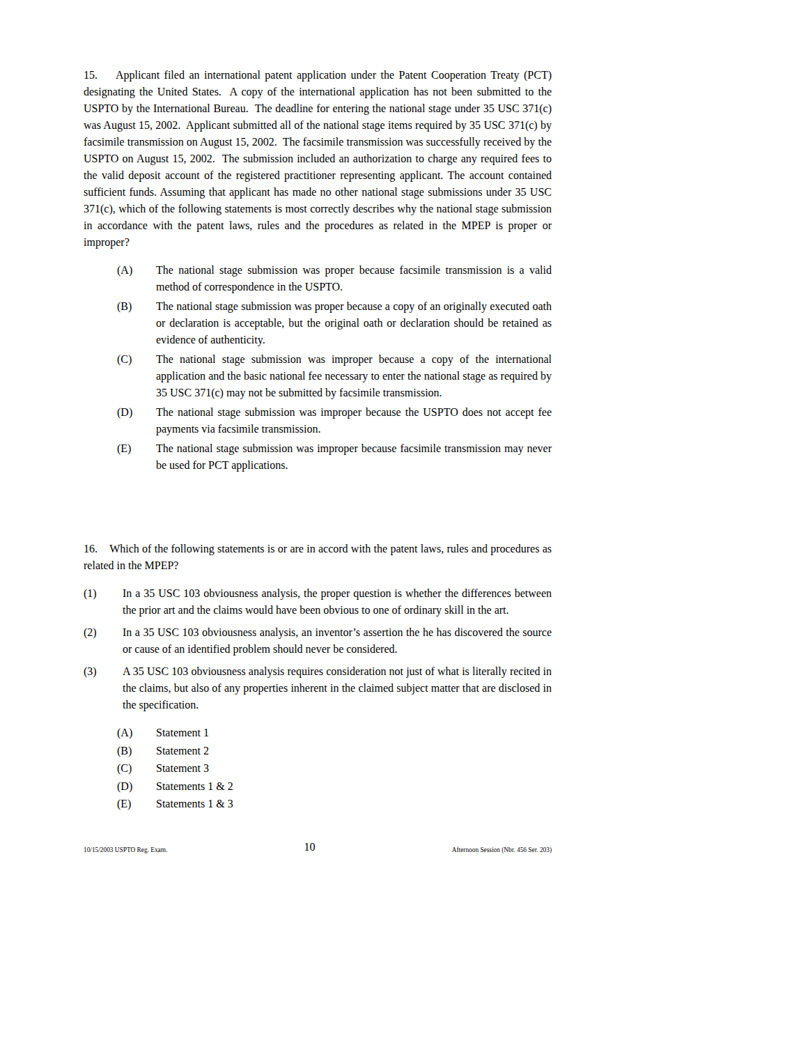15. Applicant filed an international patent application under the Patent Cooperation Treaty (PCT) designating the United States. A copy of the international application has not been submitted to the USPTO by the International Bureau. The deadline for entering the national stage under 35 USC 371(c) was August 15, 2002. Applicant submitted all of the national stage items required by 35 USC 371(c) by facsimile transmission on August 15, 2002. The facsimile transmission was successfully received by the USPTO on August 15, 2002. The submission included an authorization to charge any required fees to the valid deposit account of the registered practitioner representing applicant. The account contained sufficient funds. Assuming that applicant has made no other national stage submissions under 35 USC 371(c), which of the following statements is most correctly describes why the national stage submission in accordance with the patent laws, rules and the procedures as related in the MPEP is proper or improper?
(A) The national stage submission was proper because facsimile transmission is a valid method of correspondence in the USPTO.
(B) The national stage submission was proper because a copy of an originally executed oath or declaration is acceptable, but the original oath or declaration should be retained as evidence of authenticity.
(C) The national stage submission was improper because a copy of the international application and the basic national fee necessary to enter the national stage as required by 35 USC 371(c) may not be submitted by facsimile transmission.
(D) The national stage submission was improper because the USPTO does not accept fee payments via facsimile transmission.
(E) The national stage submission was improper because facsimile transmission may never be used for PCT applications.
16. Which of the following statements is or are in accord with the patent laws, rules and procedures as related in the MPEP?
(1) In a 35 USC 103 obviousness analysis, the proper question is whether the differences between the prior art and the claims would have been obvious to one of ordinary skill in the art.
(2) In a 35 USC 103 obviousness analysis, an inventor’s assertion the he has discovered the source or cause of an identified problem should never be considered.
(3) A 35 USC 103 obviousness analysis requires consideration not just of what is literally recited in the claims, but also of any properties inherent in the claimed subject matter that are disclosed in the specification.
(A) Statement 1
(B) Statement 2
(C) Statement 3
(D) Statements 1 & 2
(E) Statements 1 & 3
10/15/2003 USPTO Reg. Exam.
10
Afternoon Session (Nbr. 456 Ser. 203)